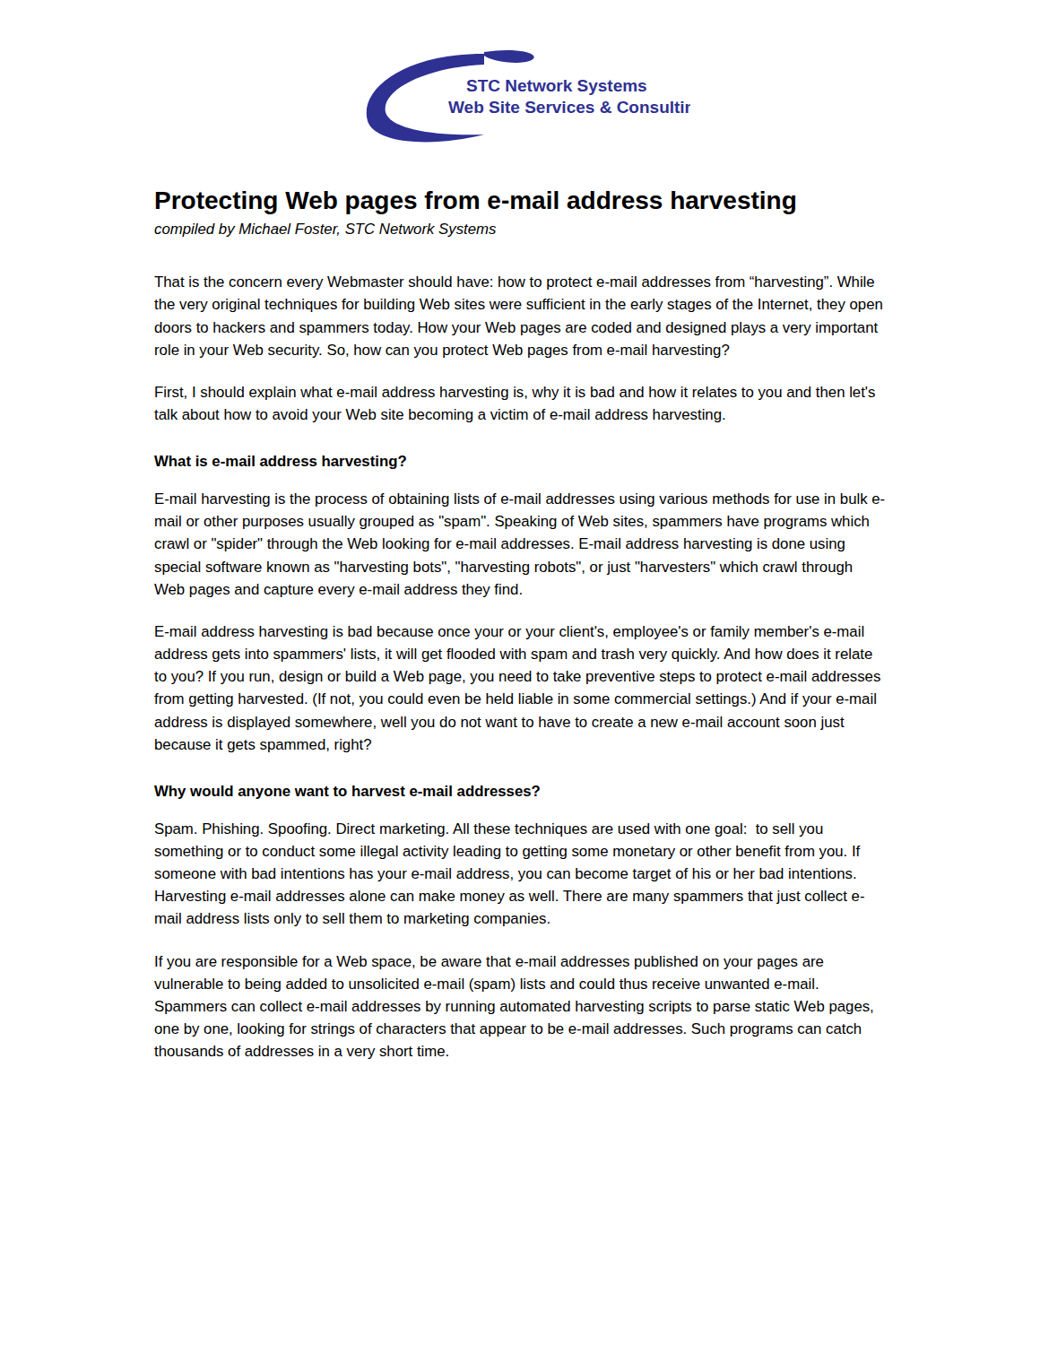STC Network Systems Web Site Services & Consulting
Protecting Web pages from e-mail address harvesting
compiled by Michael Foster, STC Network Systems
That is the concern every Webmaster should have: how to protect e-mail addresses from “harvesting”. While the very original techniques for building Web sites were sufficient in the early stages of the Internet, they open doors to hackers and spammers today. How your Web pages are coded and designed plays a very important role in your Web security. So, how can you protect Web pages from e-mail harvesting?
First, I should explain what e-mail address harvesting is, why it is bad and how it relates to you and then let's talk about how to avoid your Web site becoming a victim of e-mail address harvesting.
What is e-mail address harvesting?
E-mail harvesting is the process of obtaining lists of e-mail addresses using various methods for use in bulk e-mail or other purposes usually grouped as "spam". Speaking of Web sites, spammers have programs which crawl or "spider" through the Web looking for e-mail addresses. E-mail address harvesting is done using special software known as "harvesting bots", "harvesting robots", or just "harvesters" which crawl through Web pages and capture every e-mail address they find.
E-mail address harvesting is bad because once your or your client's, employee's or family member's e-mail address gets into spammers' lists, it will get flooded with spam and trash very quickly. And how does it relate to you? If you run, design or build a Web page, you need to take preventive steps to protect e-mail addresses from getting harvested. (If not, you could even be held liable in some commercial settings.) And if your e-mail address is displayed somewhere, well you do not want to have to create a new e-mail account soon just because it gets spammed, right?
Why would anyone want to harvest e-mail addresses?
Spam. Phishing. Spoofing. Direct marketing. All these techniques are used with one goal: to sell you something or to conduct some illegal activity leading to getting some monetary or other benefit from you. If someone with bad intentions has your e-mail address, you can become target of his or her bad intentions. Harvesting e-mail addresses alone can make money as well. There are many spammers that just collect e-mail address lists only to sell them to marketing companies.
If you are responsible for a Web space, be aware that e-mail addresses published on your pages are vulnerable to being added to unsolicited e-mail (spam) lists and could thus receive unwanted e-mail. Spammers can collect e-mail addresses by running automated harvesting scripts to parse static Web pages, one by one, looking for strings of characters that appear to be e-mail addresses. Such programs can catch thousands of addresses in a very short time.